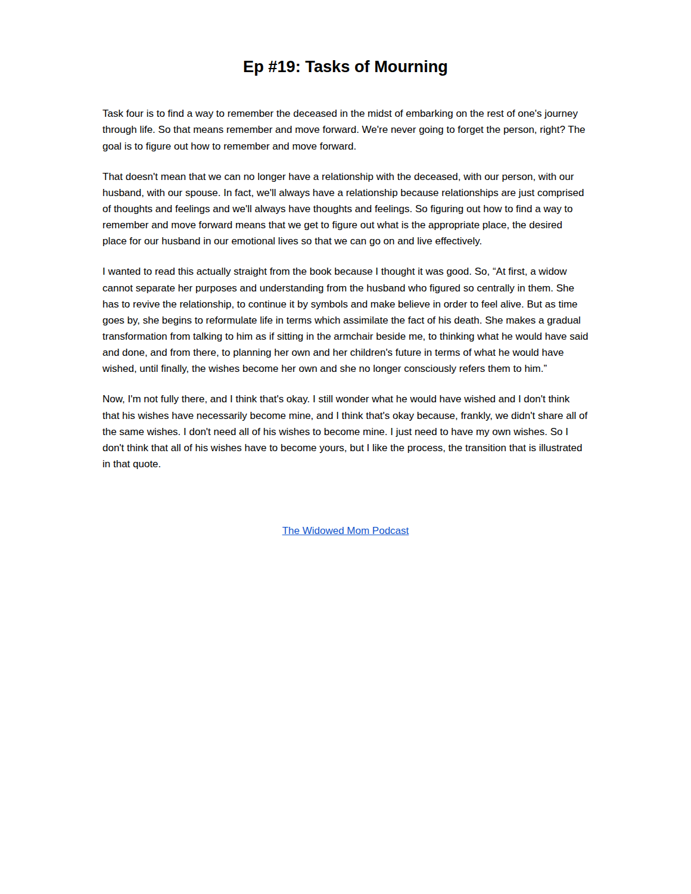Ep #19: Tasks of Mourning
Task four is to find a way to remember the deceased in the midst of embarking on the rest of one's journey through life. So that means remember and move forward. We're never going to forget the person, right? The goal is to figure out how to remember and move forward.
That doesn't mean that we can no longer have a relationship with the deceased, with our person, with our husband, with our spouse. In fact, we'll always have a relationship because relationships are just comprised of thoughts and feelings and we'll always have thoughts and feelings. So figuring out how to find a way to remember and move forward means that we get to figure out what is the appropriate place, the desired place for our husband in our emotional lives so that we can go on and live effectively.
I wanted to read this actually straight from the book because I thought it was good. So, “At first, a widow cannot separate her purposes and understanding from the husband who figured so centrally in them. She has to revive the relationship, to continue it by symbols and make believe in order to feel alive. But as time goes by, she begins to reformulate life in terms which assimilate the fact of his death. She makes a gradual transformation from talking to him as if sitting in the armchair beside me, to thinking what he would have said and done, and from there, to planning her own and her children's future in terms of what he would have wished, until finally, the wishes become her own and she no longer consciously refers them to him.”
Now, I'm not fully there, and I think that's okay. I still wonder what he would have wished and I don't think that his wishes have necessarily become mine, and I think that's okay because, frankly, we didn't share all of the same wishes. I don't need all of his wishes to become mine. I just need to have my own wishes. So I don't think that all of his wishes have to become yours, but I like the process, the transition that is illustrated in that quote.
The Widowed Mom Podcast